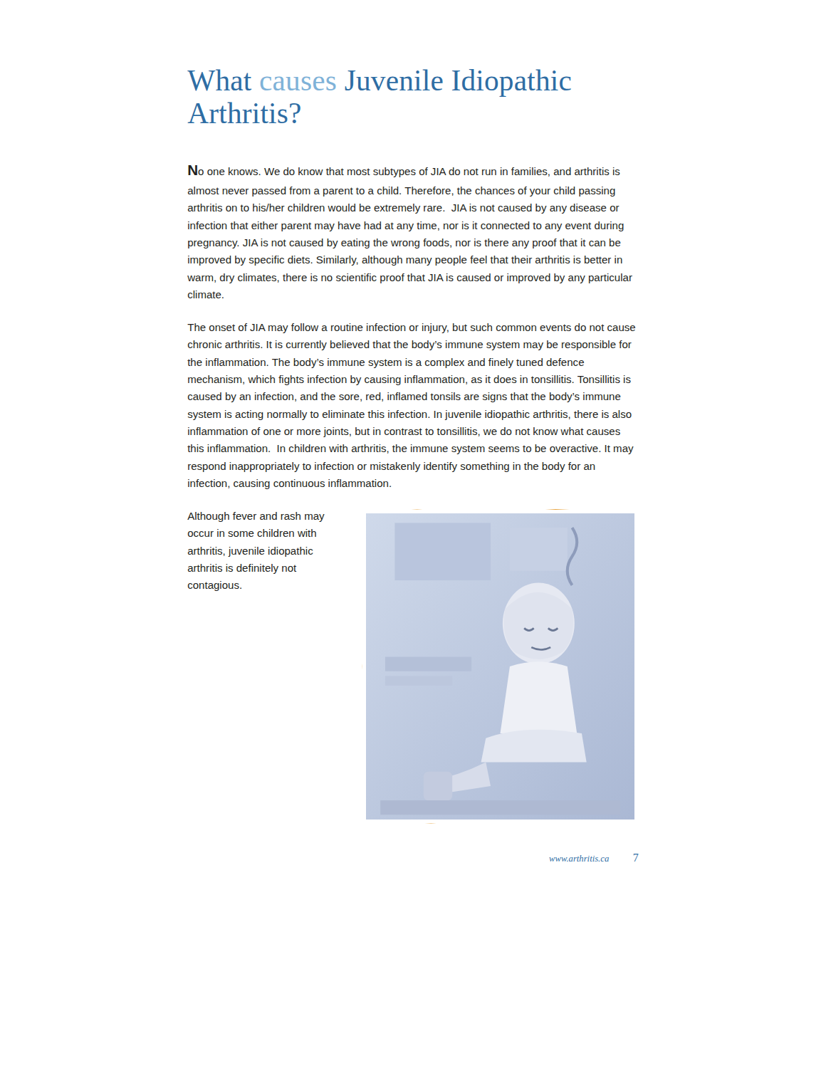What causes Juvenile Idiopathic Arthritis?
No one knows. We do know that most subtypes of JIA do not run in families, and arthritis is almost never passed from a parent to a child. Therefore, the chances of your child passing arthritis on to his/her children would be extremely rare. JIA is not caused by any disease or infection that either parent may have had at any time, nor is it connected to any event during pregnancy. JIA is not caused by eating the wrong foods, nor is there any proof that it can be improved by specific diets. Similarly, although many people feel that their arthritis is better in warm, dry climates, there is no scientific proof that JIA is caused or improved by any particular climate.
The onset of JIA may follow a routine infection or injury, but such common events do not cause chronic arthritis. It is currently believed that the body’s immune system may be responsible for the inflammation. The body’s immune system is a complex and finely tuned defence mechanism, which fights infection by causing inflammation, as it does in tonsillitis. Tonsillitis is caused by an infection, and the sore, red, inflamed tonsils are signs that the body’s immune system is acting normally to eliminate this infection. In juvenile idiopathic arthritis, there is also inflammation of one or more joints, but in contrast to tonsillitis, we do not know what causes this inflammation. In children with arthritis, the immune system seems to be overactive. It may respond inappropriately to infection or mistakenly identify something in the body for an infection, causing continuous inflammation.
Although fever and rash may occur in some children with arthritis, juvenile idiopathic arthritis is definitely not contagious.
www.arthritis.ca 7